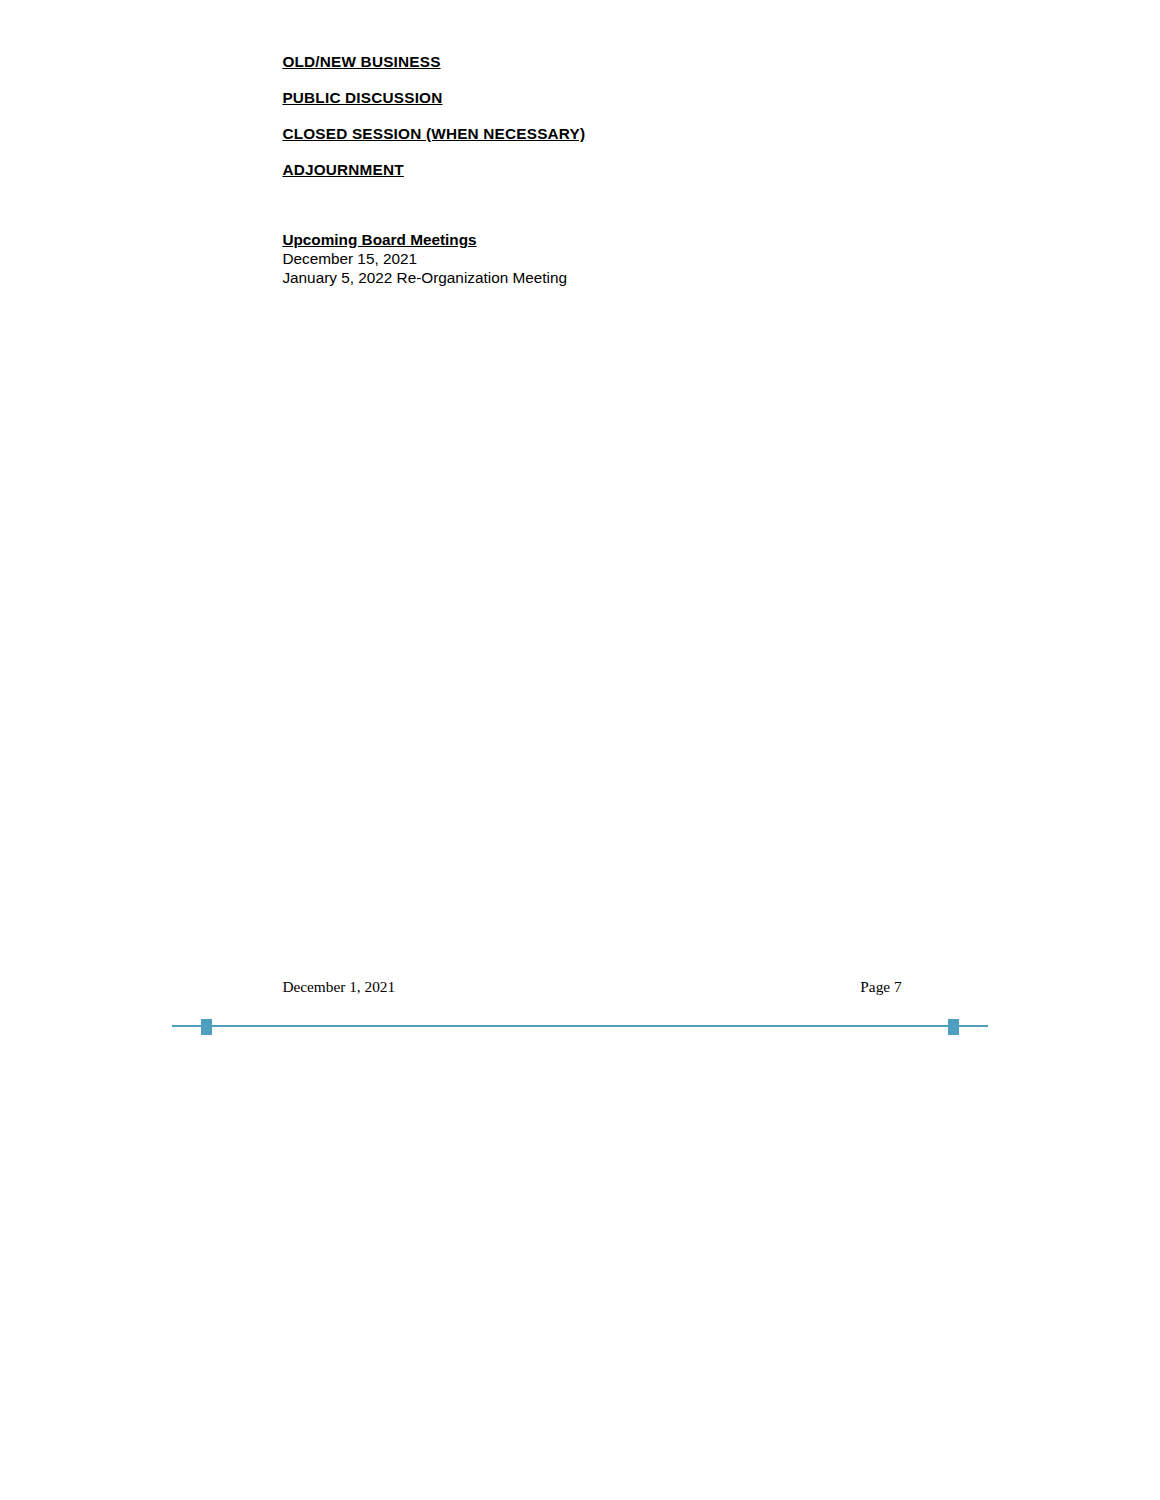OLD/NEW BUSINESS
PUBLIC DISCUSSION
CLOSED SESSION (WHEN NECESSARY)
ADJOURNMENT
Upcoming Board Meetings
December 15, 2021
January 5, 2022 Re-Organization Meeting
December 1, 2021 Page 7